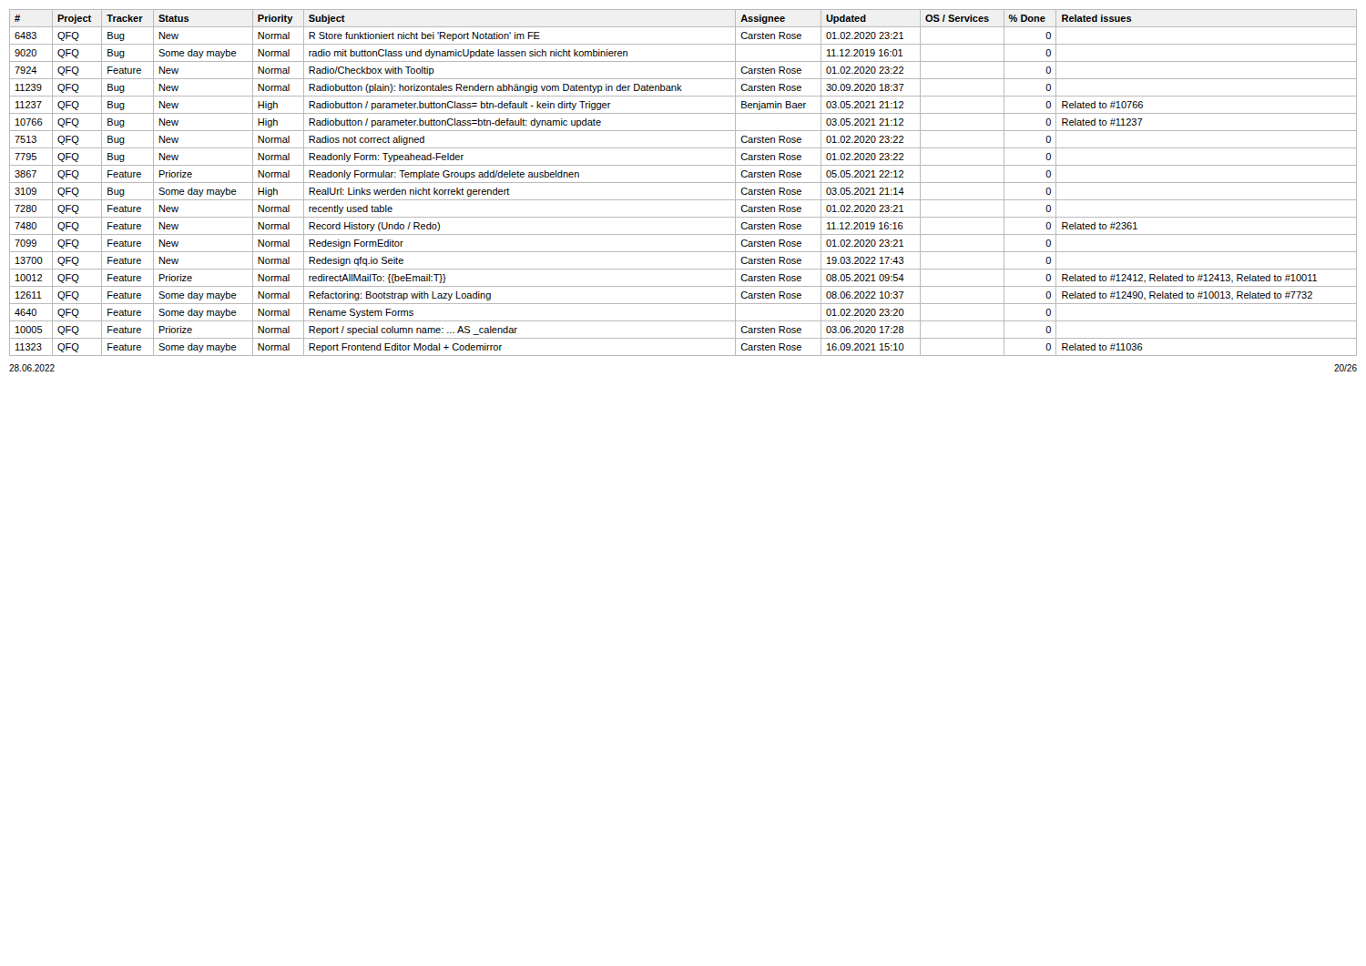| # | Project | Tracker | Status | Priority | Subject | Assignee | Updated | OS / Services | % Done | Related issues |
| --- | --- | --- | --- | --- | --- | --- | --- | --- | --- | --- |
| 6483 | QFQ | Bug | New | Normal | R Store funktioniert nicht bei 'Report Notation' im FE | Carsten Rose | 01.02.2020 23:21 | | 0 | |
| 9020 | QFQ | Bug | Some day maybe | Normal | radio mit buttonClass und dynamicUpdate lassen sich nicht kombinieren | | 11.12.2019 16:01 | | 0 | |
| 7924 | QFQ | Feature | New | Normal | Radio/Checkbox with Tooltip | Carsten Rose | 01.02.2020 23:22 | | 0 | |
| 11239 | QFQ | Bug | New | Normal | Radiobutton (plain): horizontales Rendern abhängig vom Datentyp in der Datenbank | Carsten Rose | 30.09.2020 18:37 | | 0 | |
| 11237 | QFQ | Bug | New | High | Radiobutton / parameter.buttonClass= btn-default - kein dirty Trigger | Benjamin Baer | 03.05.2021 21:12 | | 0 | Related to #10766 |
| 10766 | QFQ | Bug | New | High | Radiobutton / parameter.buttonClass=btn-default: dynamic update | | 03.05.2021 21:12 | | 0 | Related to #11237 |
| 7513 | QFQ | Bug | New | Normal | Radios not correct aligned | Carsten Rose | 01.02.2020 23:22 | | 0 | |
| 7795 | QFQ | Bug | New | Normal | Readonly Form: Typeahead-Felder | Carsten Rose | 01.02.2020 23:22 | | 0 | |
| 3867 | QFQ | Feature | Priorize | Normal | Readonly Formular: Template Groups add/delete ausbeldnen | Carsten Rose | 05.05.2021 22:12 | | 0 | |
| 3109 | QFQ | Bug | Some day maybe | High | RealUrl: Links werden nicht korrekt gerendert | Carsten Rose | 03.05.2021 21:14 | | 0 | |
| 7280 | QFQ | Feature | New | Normal | recently used table | Carsten Rose | 01.02.2020 23:21 | | 0 | |
| 7480 | QFQ | Feature | New | Normal | Record History (Undo / Redo) | Carsten Rose | 11.12.2019 16:16 | | 0 | Related to #2361 |
| 7099 | QFQ | Feature | New | Normal | Redesign FormEditor | Carsten Rose | 01.02.2020 23:21 | | 0 | |
| 13700 | QFQ | Feature | New | Normal | Redesign qfq.io Seite | Carsten Rose | 19.03.2022 17:43 | | 0 | |
| 10012 | QFQ | Feature | Priorize | Normal | redirectAllMailTo: {{beEmail:T}} | Carsten Rose | 08.05.2021 09:54 | | 0 | Related to #12412, Related to #12413, Related to #10011 |
| 12611 | QFQ | Feature | Some day maybe | Normal | Refactoring: Bootstrap with Lazy Loading | Carsten Rose | 08.06.2022 10:37 | | 0 | Related to #12490, Related to #10013, Related to #7732 |
| 4640 | QFQ | Feature | Some day maybe | Normal | Rename System Forms | | 01.02.2020 23:20 | | 0 | |
| 10005 | QFQ | Feature | Priorize | Normal | Report / special column name: ... AS _calendar | Carsten Rose | 03.06.2020 17:28 | | 0 | |
| 11323 | QFQ | Feature | Some day maybe | Normal | Report Frontend Editor Modal + Codemirror | Carsten Rose | 16.09.2021 15:10 | | 0 | Related to #11036 |
28.06.2022 20/26